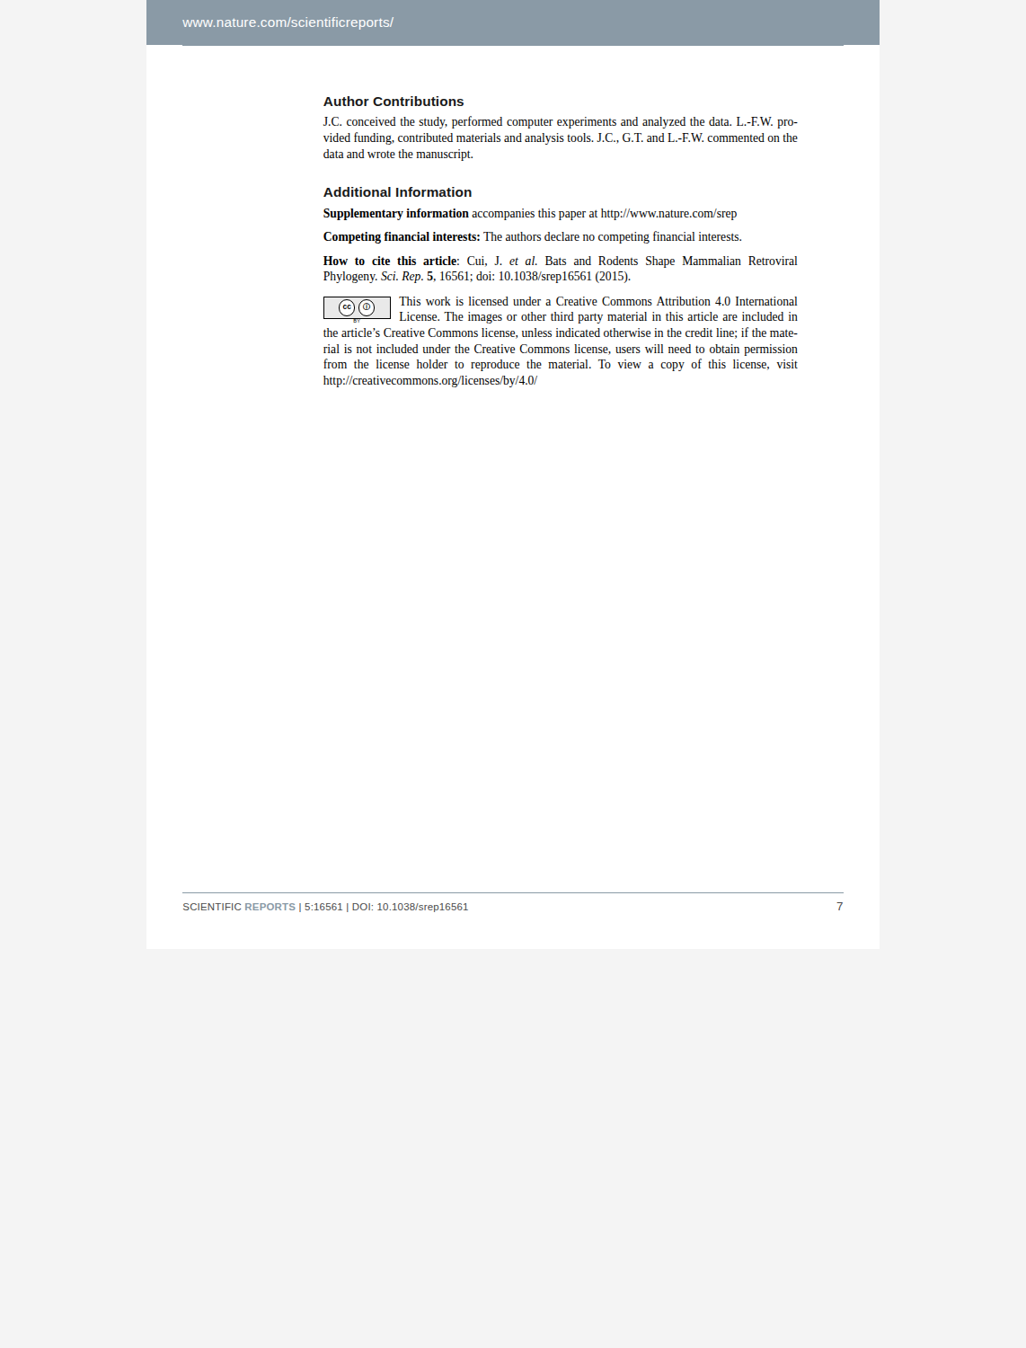www.nature.com/scientificreports/
Author Contributions
J.C. conceived the study, performed computer experiments and analyzed the data. L.-F.W. provided funding, contributed materials and analysis tools. J.C., G.T. and L.-F.W. commented on the data and wrote the manuscript.
Additional Information
Supplementary information accompanies this paper at http://www.nature.com/srep
Competing financial interests: The authors declare no competing financial interests.
How to cite this article: Cui, J. et al. Bats and Rodents Shape Mammalian Retroviral Phylogeny. Sci. Rep. 5, 16561; doi: 10.1038/srep16561 (2015).
cc ⓘ BY
This work is licensed under a Creative Commons Attribution 4.0 International License. The images or other third party material in this article are included in the article’s Creative Commons license, unless indicated otherwise in the credit line; if the material is not included under the Creative Commons license, users will need to obtain permission from the license holder to reproduce the material. To view a copy of this license, visit http://creativecommons.org/licenses/by/4.0/
SCIENTIFIC REPORTS | 5:16561 | DOI: 10.1038/srep16561
7